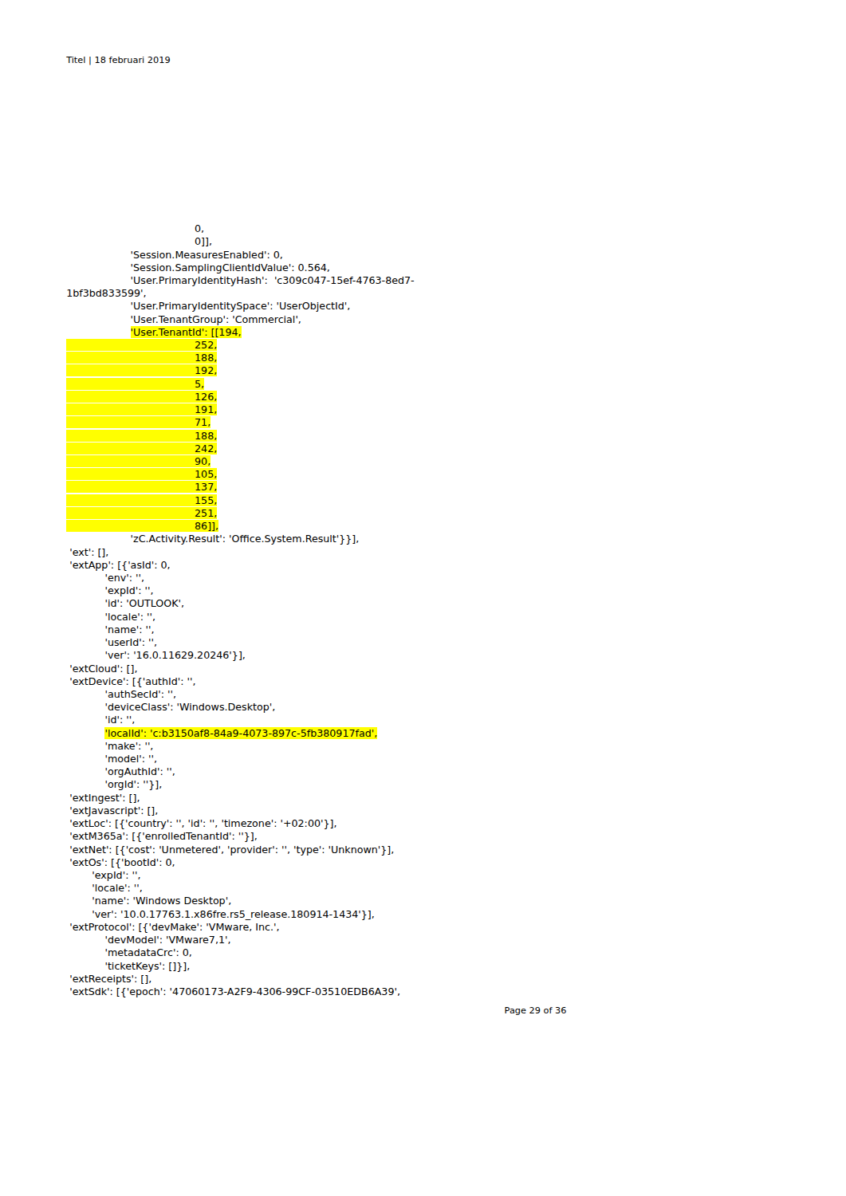Titel | 18 februari 2019
                                        0,
                                        0]],
                    'Session.MeasuresEnabled': 0,
                    'Session.SamplingClientIdValue': 0.564,
                    'User.PrimaryIdentityHash':  'c309c047-15ef-4763-8ed7-
1bf3bd833599',
                    'User.PrimaryIdentitySpace': 'UserObjectId',
                    'User.TenantGroup': 'Commercial',
                    'User.TenantId': [[194,
                                        252,
                                        188,
                                        192,
                                        5,
                                        126,
                                        191,
                                        71,
                                        188,
                                        242,
                                        90,
                                        105,
                                        137,
                                        155,
                                        251,
                                        86]],
                    'zC.Activity.Result': 'Office.System.Result'}}],
 'ext': [],
 'extApp': [{'asId': 0,
            'env': '',
            'expId': '',
            'id': 'OUTLOOK',
            'locale': '',
            'name': '',
            'userId': '',
            'ver': '16.0.11629.20246'}],
 'extCloud': [],
 'extDevice': [{'authId': '',
            'authSecId': '',
            'deviceClass': 'Windows.Desktop',
            'id': '',
            'localId': 'c:b3150af8-84a9-4073-897c-5fb380917fad',
            'make': '',
            'model': '',
            'orgAuthId': '',
            'orgId': ''}],
 'extIngest': [],
 'extJavascript': [],
 'extLoc': [{'country': '', 'id': '', 'timezone': '+02:00'}],
 'extM365a': [{'enrolledTenantId': ''}],
 'extNet': [{'cost': 'Unmetered', 'provider': '', 'type': 'Unknown'}],
 'extOs': [{'bootId': 0,
        'expId': '',
        'locale': '',
        'name': 'Windows Desktop',
        'ver': '10.0.17763.1.x86fre.rs5_release.180914-1434'}],
 'extProtocol': [{'devMake': 'VMware, Inc.',
            'devModel': 'VMware7,1',
            'metadataCrc': 0,
            'ticketKeys': []}],
 'extReceipts': [],
 'extSdk': [{'epoch': '47060173-A2F9-4306-99CF-03510EDB6A39',
Page 29 of 36